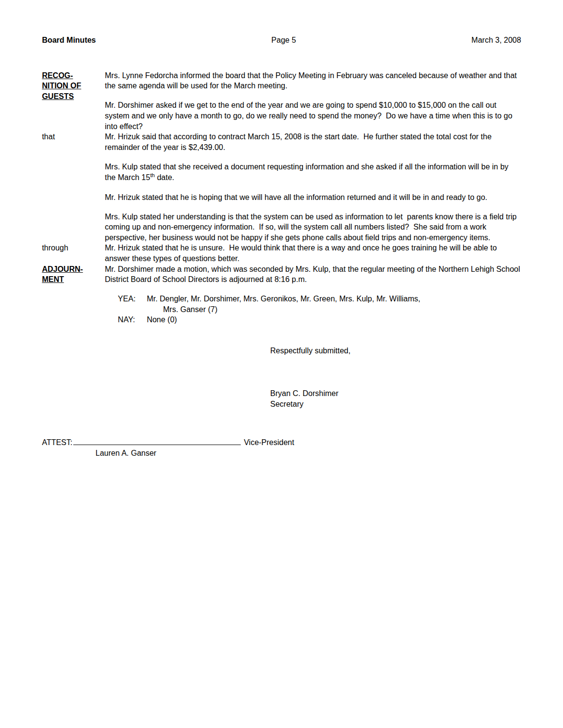Board Minutes
Page 5
March 3, 2008
| RECOG- NITION OF GUESTS | Mrs. Lynne Fedorcha informed the board that the Policy Meeting in February was canceled because of weather and that the same agenda will be used for the March meeting. Mr. Dorshimer asked if we get to the end of the year and we are going to spend $10,000 to $15,000 on the call out system and we only have a month to go, do we really need to spend the money? Do we have a time when this is to go into effect? |
| that | Mr. Hrizuk said that according to contract March 15, 2008 is the start date. He further stated the total cost for the remainder of the year is $2,439.00. Mrs. Kulp stated that she received a document requesting information and she asked if all the information will be in by the March 15 th date. Mr. Hrizuk stated that he is hoping that we will have all the information returned and it will be in and ready to go. Mrs. Kulp stated her understanding is that the system can be used as information to let parents know there is a field trip coming up and non-emergency information. If so, will the system call all numbers listed? She said from a work perspective, her business would not be happy if she gets phone calls about field trips and non-emergency items. |
| through | Mr. Hrizuk stated that he is unsure. He would think that there is a way and once he goes training he will be able to answer these types of questions better. |
| ADJOURN- MENT | Mr. Dorshimer made a motion, which was seconded by Mrs. Kulp, that the regular meeting of the Northern Lehigh School District Board of School Directors is adjourned at 8:16 p.m. YEA: Mr. Dengler, Mr. Dorshimer, Mrs. Geronikos, Mr. Green, Mrs. Kulp, Mr. Williams, Mrs. Ganser (7) NAY: None (0) |
Respectfully submitted,
Bryan C. Dorshimer
Secretary
ATTEST: Vice-President
Lauren A. Ganser